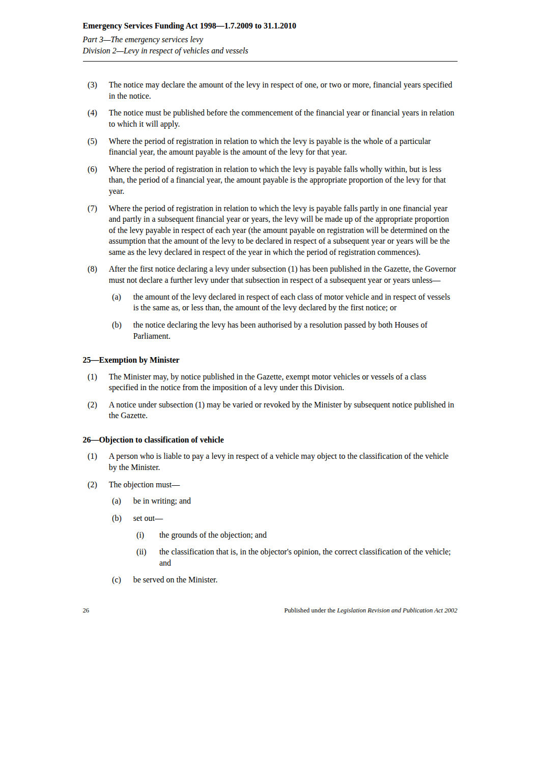Emergency Services Funding Act 1998—1.7.2009 to 31.1.2010
Part 3—The emergency services levy
Division 2—Levy in respect of vehicles and vessels
(3) The notice may declare the amount of the levy in respect of one, or two or more, financial years specified in the notice.
(4) The notice must be published before the commencement of the financial year or financial years in relation to which it will apply.
(5) Where the period of registration in relation to which the levy is payable is the whole of a particular financial year, the amount payable is the amount of the levy for that year.
(6) Where the period of registration in relation to which the levy is payable falls wholly within, but is less than, the period of a financial year, the amount payable is the appropriate proportion of the levy for that year.
(7) Where the period of registration in relation to which the levy is payable falls partly in one financial year and partly in a subsequent financial year or years, the levy will be made up of the appropriate proportion of the levy payable in respect of each year (the amount payable on registration will be determined on the assumption that the amount of the levy to be declared in respect of a subsequent year or years will be the same as the levy declared in respect of the year in which the period of registration commences).
(8) After the first notice declaring a levy under subsection (1) has been published in the Gazette, the Governor must not declare a further levy under that subsection in respect of a subsequent year or years unless—
(a) the amount of the levy declared in respect of each class of motor vehicle and in respect of vessels is the same as, or less than, the amount of the levy declared by the first notice; or
(b) the notice declaring the levy has been authorised by a resolution passed by both Houses of Parliament.
25—Exemption by Minister
(1) The Minister may, by notice published in the Gazette, exempt motor vehicles or vessels of a class specified in the notice from the imposition of a levy under this Division.
(2) A notice under subsection (1) may be varied or revoked by the Minister by subsequent notice published in the Gazette.
26—Objection to classification of vehicle
(1) A person who is liable to pay a levy in respect of a vehicle may object to the classification of the vehicle by the Minister.
(2) The objection must—
(a) be in writing; and
(b) set out—
(i) the grounds of the objection; and
(ii) the classification that is, in the objector's opinion, the correct classification of the vehicle; and
(c) be served on the Minister.
26 Published under the Legislation Revision and Publication Act 2002